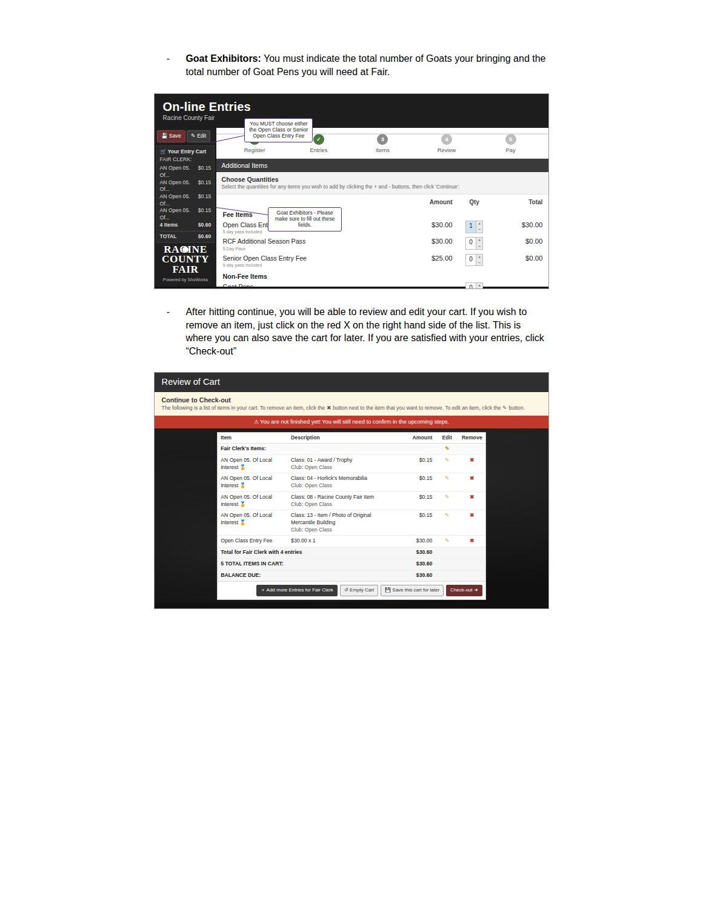Goat Exhibitors: You must indicate the total number of Goats your bringing and the total number of Goat Pens you will need at Fair.
On-line Entries
Racine County Fair
💾 Save
✎ Edit
🛒 Your Entry Cart
FAIR CLERK:
AN Open 05. Of...$0.15
AN Open 05. Of...$0.15
AN Open 05. Of...$0.15
AN Open 05. Of...$0.15
4 Items$0.60
TOTAL$0.60
RACINE
COUNTY
FAIR
Powered by ShoWorks
✓
Register
✓
Entries
3
Items
4
Review
5
Pay
Additional Items
Choose Quantities
Select the quantities for any items you wish to add by clicking the + and - buttons, then click 'Continue'.
Amount
Qty
Total
Fee Items
Open Class Entry Fee
5 day pass included
$30.00
1+−
$30.00
RCF Additional Season Pass
5 Day Pass
$30.00
0+−
$0.00
Senior Open Class Entry Fee
5 day pass included
$25.00
0+−
$0.00
Non-Fee Items
Goat Pens
Number of Pens needed if showing in Dept 105
0+−
Total Number of Goats Bringing
Only required for those showing in Dept 105
0+−
↺ Reset Values
Continue ➜
You MUST choose either the Open Class or Senior Open Class Entry Fee
Goat Exhibitors - Please make sure to fill out these fields.
After hitting continue, you will be able to review and edit your cart. If you wish to remove an item, just click on the red X on the right hand side of the list. This is where you can also save the cart for later. If you are satisfied with your entries, click “Check-out”
Review of Cart
Continue to Check-out
The following is a list of items in your cart. To remove an item, click the ✖ button next to the item that you want to remove. To edit an item, click the ✎ button.
⚠ You are not finished yet! You will still need to confirm in the upcoming steps.
| Item | Description | Amount | Edit | Remove |
| --- | --- | --- | --- | --- |
| Fair Clerk's Items: | ✎ | |
| AN Open 05. Of Local Interest 🏅 | Class: 01 - Award / Trophy Club: Open Class | $0.15 | ✎ | ✖ |
| AN Open 05. Of Local Interest 🏅 | Class: 04 - Horlick's Memorabilia Club: Open Class | $0.15 | ✎ | ✖ |
| AN Open 05. Of Local Interest 🏅 | Class: 08 - Racine County Fair Item Club: Open Class | $0.15 | ✎ | ✖ |
| AN Open 05. Of Local Interest 🏅 | Class: 13 - Item / Photo of Original Mercantile Building Club: Open Class | $0.15 | ✎ | ✖ |
| Open Class Entry Fee | $30.00 x 1 | $30.00 | ✎ | ✖ |
| Total for Fair Clerk with 4 entries | $30.60 | | |
| 5 TOTAL ITEMS IN CART: | $30.60 | | |
| BALANCE DUE: | $30.60 | | |
＋ Add more Entries for Fair Clerk
↺ Empty Cart
💾 Save this cart for later
Check-out ➜